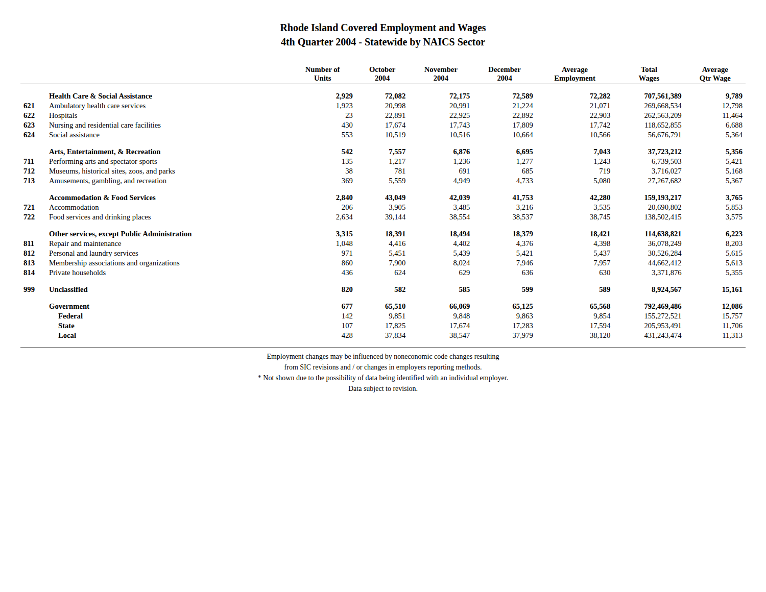Rhode Island Covered Employment and Wages
4th Quarter 2004 - Statewide by NAICS Sector
| | Number of Units | October 2004 | November 2004 | December 2004 | Average Employment | Total Wages | Average Qtr Wage |
| --- | --- | --- | --- | --- | --- | --- | --- |
| | Health Care & Social Assistance | 2,929 | 72,082 | 72,175 | 72,589 | 72,282 | 707,561,389 | 9,789 |
| 621 | Ambulatory health care services | 1,923 | 20,998 | 20,991 | 21,224 | 21,071 | 269,668,534 | 12,798 |
| 622 | Hospitals | 23 | 22,891 | 22,925 | 22,892 | 22,903 | 262,563,209 | 11,464 |
| 623 | Nursing and residential care facilities | 430 | 17,674 | 17,743 | 17,809 | 17,742 | 118,652,855 | 6,688 |
| 624 | Social assistance | 553 | 10,519 | 10,516 | 10,664 | 10,566 | 56,676,791 | 5,364 |
| | Arts, Entertainment, & Recreation | 542 | 7,557 | 6,876 | 6,695 | 7,043 | 37,723,212 | 5,356 |
| 711 | Performing arts and spectator sports | 135 | 1,217 | 1,236 | 1,277 | 1,243 | 6,739,503 | 5,421 |
| 712 | Museums, historical sites, zoos, and parks | 38 | 781 | 691 | 685 | 719 | 3,716,027 | 5,168 |
| 713 | Amusements, gambling, and recreation | 369 | 5,559 | 4,949 | 4,733 | 5,080 | 27,267,682 | 5,367 |
| | Accommodation & Food Services | 2,840 | 43,049 | 42,039 | 41,753 | 42,280 | 159,193,217 | 3,765 |
| 721 | Accommodation | 206 | 3,905 | 3,485 | 3,216 | 3,535 | 20,690,802 | 5,853 |
| 722 | Food services and drinking places | 2,634 | 39,144 | 38,554 | 38,537 | 38,745 | 138,502,415 | 3,575 |
| | Other services, except Public Administration | 3,315 | 18,391 | 18,494 | 18,379 | 18,421 | 114,638,821 | 6,223 |
| 811 | Repair and maintenance | 1,048 | 4,416 | 4,402 | 4,376 | 4,398 | 36,078,249 | 8,203 |
| 812 | Personal and laundry services | 971 | 5,451 | 5,439 | 5,421 | 5,437 | 30,526,284 | 5,615 |
| 813 | Membership associations and organizations | 860 | 7,900 | 8,024 | 7,946 | 7,957 | 44,662,412 | 5,613 |
| 814 | Private households | 436 | 624 | 629 | 636 | 630 | 3,371,876 | 5,355 |
| 999 | Unclassified | 820 | 582 | 585 | 599 | 589 | 8,924,567 | 15,161 |
| | Government | 677 | 65,510 | 66,069 | 65,125 | 65,568 | 792,469,486 | 12,086 |
| | Federal | 142 | 9,851 | 9,848 | 9,863 | 9,854 | 155,272,521 | 15,757 |
| | State | 107 | 17,825 | 17,674 | 17,283 | 17,594 | 205,953,491 | 11,706 |
| | Local | 428 | 37,834 | 38,547 | 37,979 | 38,120 | 431,243,474 | 11,313 |
Employment changes may be influenced by noneconomic code changes resulting
from SIC revisions and / or changes in employers reporting methods.
* Not shown due to the possibility of data being identified with an individual employer.
Data subject to revision.